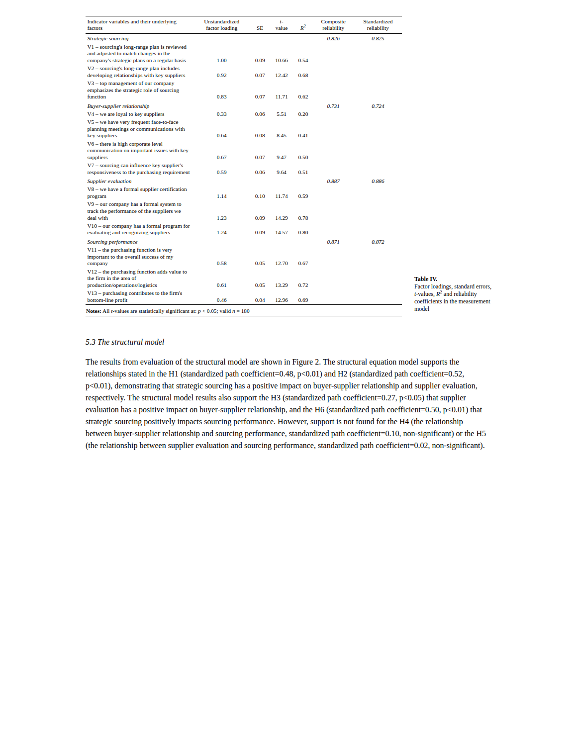| Indicator variables and their underlying factors | Unstandardized factor loading | SE | t - value | R 2 | Composite reliability | Standardized reliability |
| --- | --- | --- | --- | --- | --- | --- |
| Strategic sourcing | | | | | 0.826 | 0.825 |
| V1 – sourcing's long-range plan is reviewed and adjusted to match changes in the company's strategic plans on a regular basis | 1.00 | 0.09 | 10.66 | 0.54 | | |
| V2 – sourcing's long-range plan includes developing relationships with key suppliers | 0.92 | 0.07 | 12.42 | 0.68 | | |
| V3 – top management of our company emphasizes the strategic role of sourcing function | 0.83 | 0.07 | 11.71 | 0.62 | | |
| Buyer-supplier relationship | | | | | 0.731 | 0.724 |
| V4 – we are loyal to key suppliers | 0.33 | 0.06 | 5.51 | 0.20 | | |
| V5 – we have very frequent face-to-face planning meetings or communications with key suppliers | 0.64 | 0.08 | 8.45 | 0.41 | | |
| V6 – there is high corporate level communication on important issues with key suppliers | 0.67 | 0.07 | 9.47 | 0.50 | | |
| V7 – sourcing can influence key supplier's responsiveness to the purchasing requirement | 0.59 | 0.06 | 9.64 | 0.51 | | |
| Supplier evaluation | | | | | 0.887 | 0.886 |
| V8 – we have a formal supplier certification program | 1.14 | 0.10 | 11.74 | 0.59 | | |
| V9 – our company has a formal system to track the performance of the suppliers we deal with | 1.23 | 0.09 | 14.29 | 0.78 | | |
| V10 – our company has a formal program for evaluating and recognizing suppliers | 1.24 | 0.09 | 14.57 | 0.80 | | |
| Sourcing performance | | | | | 0.871 | 0.872 |
| V11 – the purchasing function is very important to the overall success of my company | 0.58 | 0.05 | 12.70 | 0.67 | | |
| V12 – the purchasing function adds value to the firm in the area of production/operations/logistics | 0.61 | 0.05 | 13.29 | 0.72 | | |
| V13 – purchasing contributes to the firm's bottom-line profit | 0.46 | 0.04 | 12.96 | 0.69 | | |
| Notes: All t -values are statistically significant at: p < 0.05; valid n = 180 |
Table IV.
Factor loadings, standard errors, t-values, R2 and reliability coefficients in the measurement model
5.3 The structural model
The results from evaluation of the structural model are shown in Figure 2. The structural equation model supports the relationships stated in the H1 (standardized path coefficient=0.48, p<0.01) and H2 (standardized path coefficient=0.52, p<0.01), demonstrating that strategic sourcing has a positive impact on buyer-supplier relationship and supplier evaluation, respectively. The structural model results also support the H3 (standardized path coefficient=0.27, p<0.05) that supplier evaluation has a positive impact on buyer-supplier relationship, and the H6 (standardized path coefficient=0.50, p<0.01) that strategic sourcing positively impacts sourcing performance. However, support is not found for the H4 (the relationship between buyer-supplier relationship and sourcing performance, standardized path coefficient=0.10, non-significant) or the H5 (the relationship between supplier evaluation and sourcing performance, standardized path coefficient=0.02, non-significant).